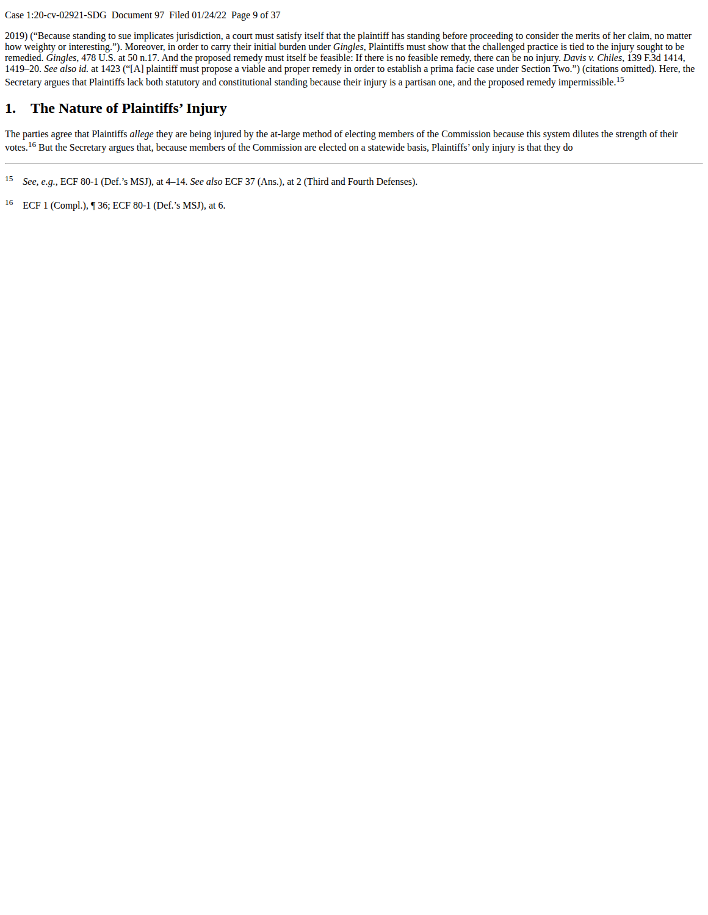Case 1:20-cv-02921-SDG Document 97 Filed 01/24/22 Page 9 of 37
2019) (“Because standing to sue implicates jurisdiction, a court must satisfy itself that the plaintiff has standing before proceeding to consider the merits of her claim, no matter how weighty or interesting.”). Moreover, in order to carry their initial burden under Gingles, Plaintiffs must show that the challenged practice is tied to the injury sought to be remedied. Gingles, 478 U.S. at 50 n.17. And the proposed remedy must itself be feasible: If there is no feasible remedy, there can be no injury. Davis v. Chiles, 139 F.3d 1414, 1419–20. See also id. at 1423 (“[A] plaintiff must propose a viable and proper remedy in order to establish a prima facie case under Section Two.”) (citations omitted). Here, the Secretary argues that Plaintiffs lack both statutory and constitutional standing because their injury is a partisan one, and the proposed remedy impermissible.15
1. The Nature of Plaintiffs’ Injury
The parties agree that Plaintiffs allege they are being injured by the at-large method of electing members of the Commission because this system dilutes the strength of their votes.16 But the Secretary argues that, because members of the Commission are elected on a statewide basis, Plaintiffs’ only injury is that they do
15 See, e.g., ECF 80-1 (Def.’s MSJ), at 4–14. See also ECF 37 (Ans.), at 2 (Third and Fourth Defenses).
16 ECF 1 (Compl.), ¶ 36; ECF 80-1 (Def.’s MSJ), at 6.